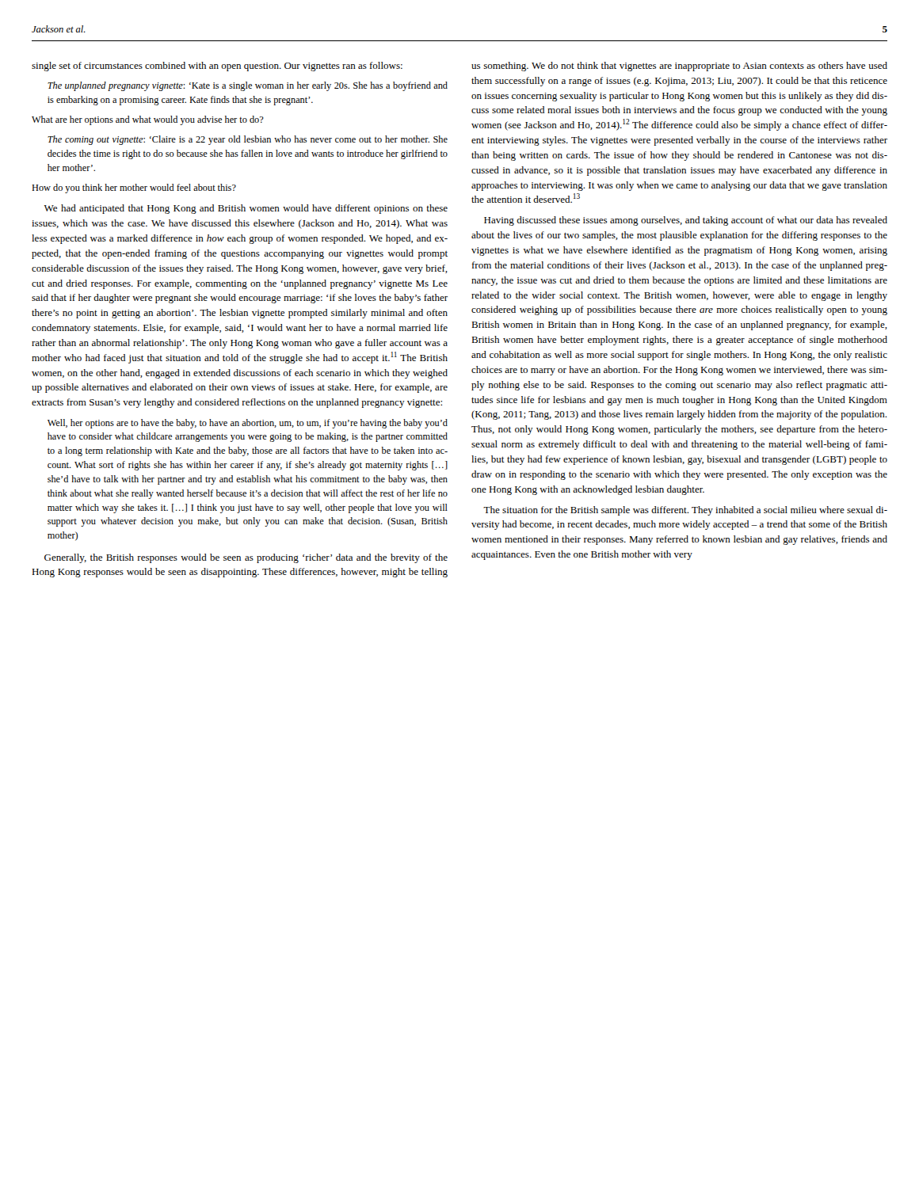Jackson et al. 5
single set of circumstances combined with an open question. Our vignettes ran as follows:
The unplanned pregnancy vignette: ‘Kate is a single woman in her early 20s. She has a boyfriend and is embarking on a promising career. Kate finds that she is pregnant’.
What are her options and what would you advise her to do?
The coming out vignette: ‘Claire is a 22 year old lesbian who has never come out to her mother. She decides the time is right to do so because she has fallen in love and wants to introduce her girlfriend to her mother’.
How do you think her mother would feel about this?
We had anticipated that Hong Kong and British women would have different opinions on these issues, which was the case. We have discussed this elsewhere (Jackson and Ho, 2014). What was less expected was a marked difference in how each group of women responded. We hoped, and expected, that the open-ended framing of the questions accompanying our vignettes would prompt considerable discussion of the issues they raised. The Hong Kong women, however, gave very brief, cut and dried responses. For example, commenting on the ‘unplanned pregnancy’ vignette Ms Lee said that if her daughter were pregnant she would encourage marriage: ‘if she loves the baby’s father there’s no point in getting an abortion’. The lesbian vignette prompted similarly minimal and often condemnatory statements. Elsie, for example, said, ‘I would want her to have a normal married life rather than an abnormal relationship’. The only Hong Kong woman who gave a fuller account was a mother who had faced just that situation and told of the struggle she had to accept it.11 The British women, on the other hand, engaged in extended discussions of each scenario in which they weighed up possible alternatives and elaborated on their own views of issues at stake. Here, for example, are extracts from Susan’s very lengthy and considered reflections on the unplanned pregnancy vignette:
Well, her options are to have the baby, to have an abortion, um, to um, if you’re having the baby you’d have to consider what childcare arrangements you were going to be making, is the partner committed to a long term relationship with Kate and the baby, those are all factors that have to be taken into account. What sort of rights she has within her career if any, if she’s already got maternity rights […] she’d have to talk with her partner and try and establish what his commitment to the baby was, then think about what she really wanted herself because it’s a decision that will affect the rest of her life no matter which way she takes it. […] I think you just have to say well, other people that love you will support you whatever decision you make, but only you can make that decision. (Susan, British mother)
Generally, the British responses would be seen as producing ‘richer’ data and the brevity of the Hong Kong responses would be seen as disappointing. These differences, however, might be telling us something. We do not think that vignettes are inappropriate to Asian contexts as others have used them successfully on a range of issues (e.g. Kojima, 2013; Liu, 2007). It could be that this reticence on issues concerning sexuality is particular to Hong Kong women but this is unlikely as they did discuss some related moral issues both in interviews and the focus group we conducted with the young women (see Jackson and Ho, 2014).12 The difference could also be simply a chance effect of different interviewing styles. The vignettes were presented verbally in the course of the interviews rather than being written on cards. The issue of how they should be rendered in Cantonese was not discussed in advance, so it is possible that translation issues may have exacerbated any difference in approaches to interviewing. It was only when we came to analysing our data that we gave translation the attention it deserved.13
Having discussed these issues among ourselves, and taking account of what our data has revealed about the lives of our two samples, the most plausible explanation for the differing responses to the vignettes is what we have elsewhere identified as the pragmatism of Hong Kong women, arising from the material conditions of their lives (Jackson et al., 2013). In the case of the unplanned pregnancy, the issue was cut and dried to them because the options are limited and these limitations are related to the wider social context. The British women, however, were able to engage in lengthy considered weighing up of possibilities because there are more choices realistically open to young British women in Britain than in Hong Kong. In the case of an unplanned pregnancy, for example, British women have better employment rights, there is a greater acceptance of single motherhood and cohabitation as well as more social support for single mothers. In Hong Kong, the only realistic choices are to marry or have an abortion. For the Hong Kong women we interviewed, there was simply nothing else to be said. Responses to the coming out scenario may also reflect pragmatic attitudes since life for lesbians and gay men is much tougher in Hong Kong than the United Kingdom (Kong, 2011; Tang, 2013) and those lives remain largely hidden from the majority of the population. Thus, not only would Hong Kong women, particularly the mothers, see departure from the heterosexual norm as extremely difficult to deal with and threatening to the material well-being of families, but they had few experience of known lesbian, gay, bisexual and transgender (LGBT) people to draw on in responding to the scenario with which they were presented. The only exception was the one Hong Kong with an acknowledged lesbian daughter.
The situation for the British sample was different. They inhabited a social milieu where sexual diversity had become, in recent decades, much more widely accepted – a trend that some of the British women mentioned in their responses. Many referred to known lesbian and gay relatives, friends and acquaintances. Even the one British mother with very